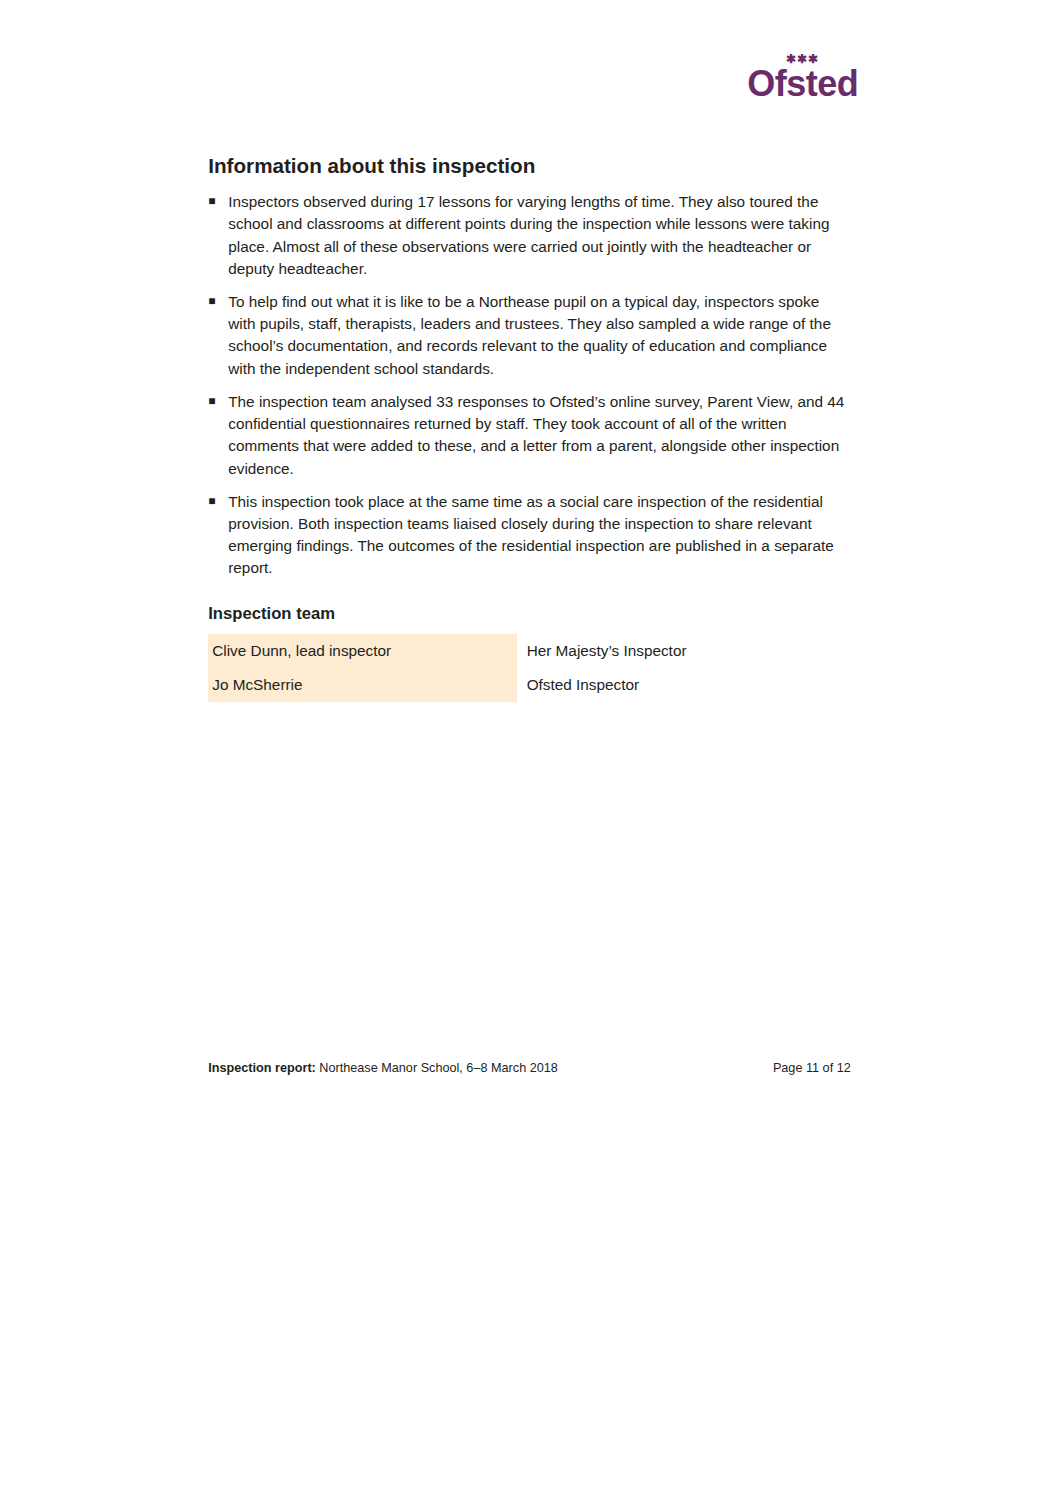✱✱✱
Ofsted
Information about this inspection
Inspectors observed during 17 lessons for varying lengths of time. They also toured the school and classrooms at different points during the inspection while lessons were taking place. Almost all of these observations were carried out jointly with the headteacher or deputy headteacher.
To help find out what it is like to be a Northease pupil on a typical day, inspectors spoke with pupils, staff, therapists, leaders and trustees. They also sampled a wide range of the school’s documentation, and records relevant to the quality of education and compliance with the independent school standards.
The inspection team analysed 33 responses to Ofsted’s online survey, Parent View, and 44 confidential questionnaires returned by staff. They took account of all of the written comments that were added to these, and a letter from a parent, alongside other inspection evidence.
This inspection took place at the same time as a social care inspection of the residential provision. Both inspection teams liaised closely during the inspection to share relevant emerging findings. The outcomes of the residential inspection are published in a separate report.
Inspection team
| Clive Dunn, lead inspector | Her Majesty’s Inspector |
| Jo McSherrie | Ofsted Inspector |
Inspection report: Northease Manor School, 6–8 March 2018 Page 11 of 12